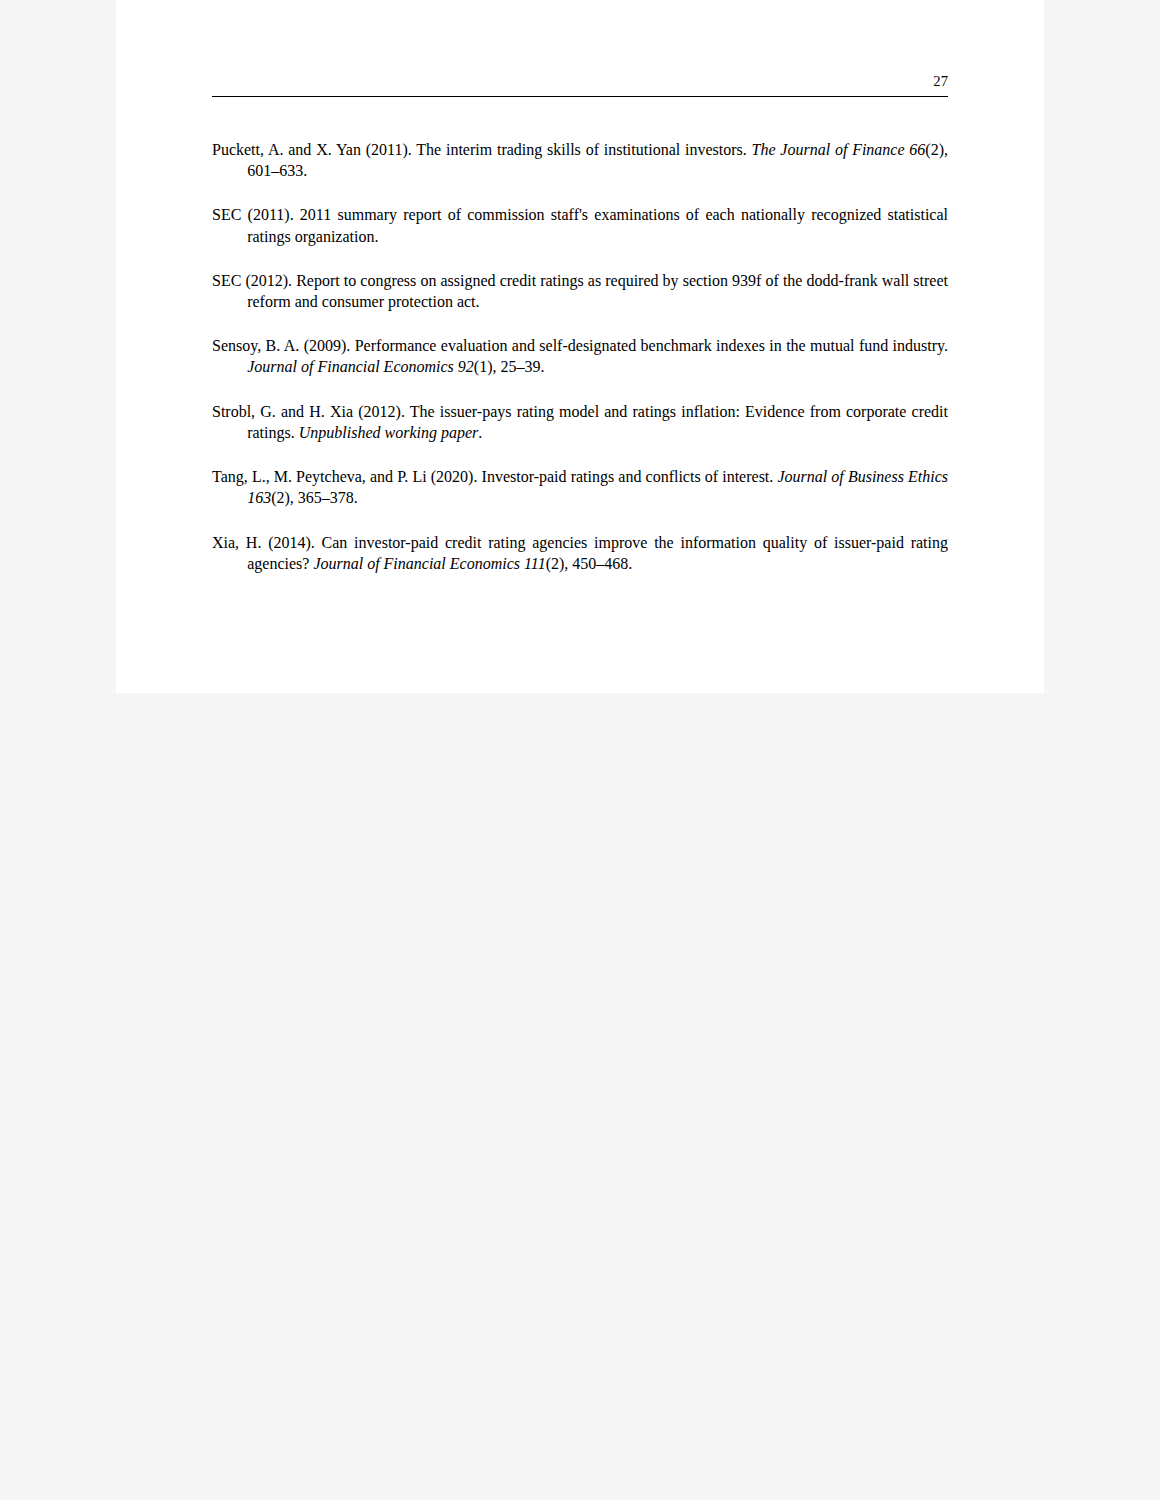27
Puckett, A. and X. Yan (2011). The interim trading skills of institutional investors. The Journal of Finance 66(2), 601–633.
SEC (2011). 2011 summary report of commission staff's examinations of each nationally recognized statistical ratings organization.
SEC (2012). Report to congress on assigned credit ratings as required by section 939f of the dodd-frank wall street reform and consumer protection act.
Sensoy, B. A. (2009). Performance evaluation and self-designated benchmark indexes in the mutual fund industry. Journal of Financial Economics 92(1), 25–39.
Strobl, G. and H. Xia (2012). The issuer-pays rating model and ratings inflation: Evidence from corporate credit ratings. Unpublished working paper.
Tang, L., M. Peytcheva, and P. Li (2020). Investor-paid ratings and conflicts of interest. Journal of Business Ethics 163(2), 365–378.
Xia, H. (2014). Can investor-paid credit rating agencies improve the information quality of issuer-paid rating agencies? Journal of Financial Economics 111(2), 450–468.